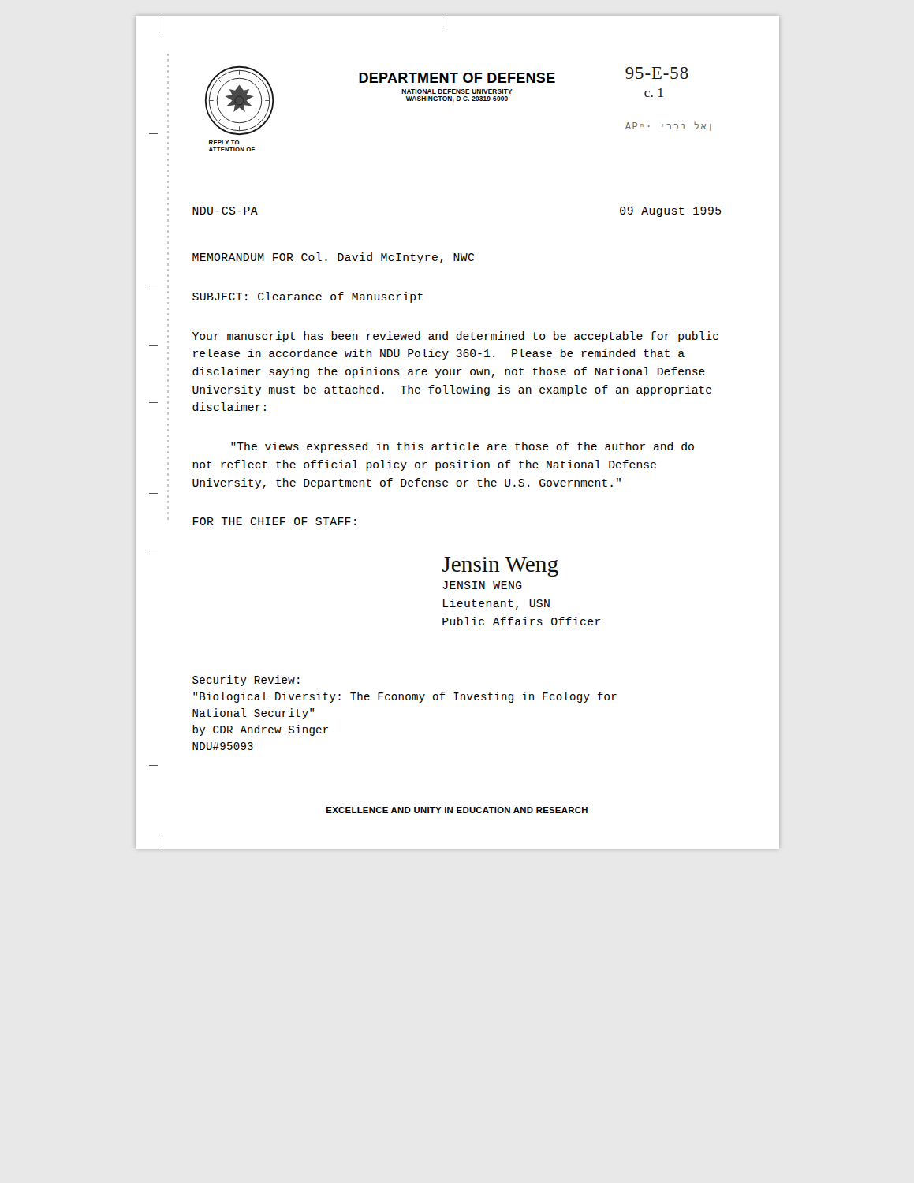DEPARTMENT OF DEFENSE
NATIONAL DEFENSE UNIVERSITY
WASHINGTON, D C. 20319-6000
REPLY TO
ATTENTION OF
95-E-58
c. 1
APⁿ· ןאל נכרי
NDU-CS-PA
09 August 1995
MEMORANDUM FOR Col. David McIntyre, NWC
SUBJECT: Clearance of Manuscript
Your manuscript has been reviewed and determined to be acceptable for public release in accordance with NDU Policy 360-1. Please be reminded that a disclaimer saying the opinions are your own, not those of National Defense University must be attached. The following is an example of an appropriate disclaimer:
"The views expressed in this article are those of the author and do not reflect the official policy or position of the National Defense University, the Department of Defense or the U.S. Government."
FOR THE CHIEF OF STAFF:
​Jensin Weng
JENSIN WENG
Lieutenant, USN
Public Affairs Officer
Security Review:
"Biological Diversity: The Economy of Investing in Ecology for
National Security"
by CDR Andrew Singer
NDU#95093
EXCELLENCE AND UNITY IN EDUCATION AND RESEARCH